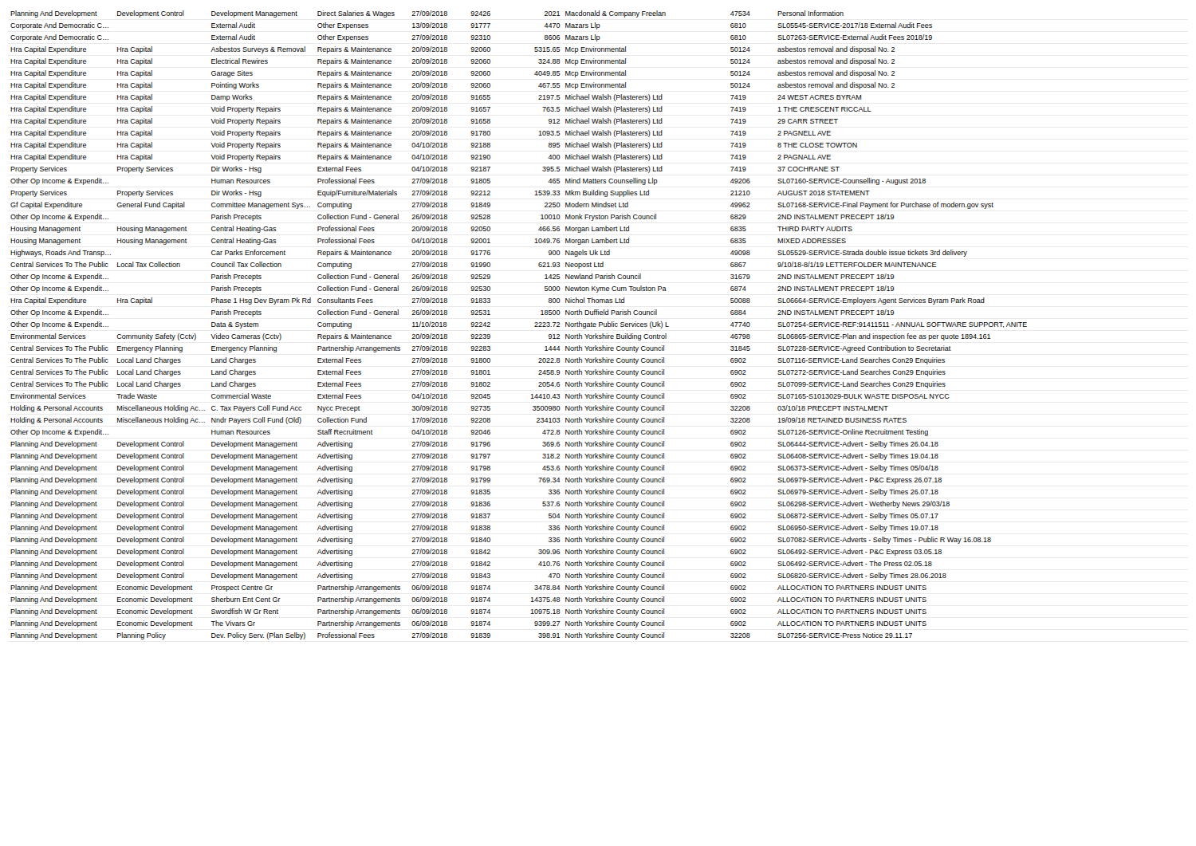| Planning And Development | Development Control | Development Management | Direct Salaries & Wages | 27/09/2018 | 92426 | 2021 | Macdonald & Company Freelan | 47534 | Personal Information |
| Corporate And Democratic Core Corporate Management | | External Audit | Other Expenses | 13/09/2018 | 91777 | 4470 | Mazars Llp | 6810 | SL05545-SERVICE-2017/18 External Audit Fees |
| Corporate And Democratic Core Corporate Management | | External Audit | Other Expenses | 27/09/2018 | 92310 | 8606 | Mazars Llp | 6810 | SL07263-SERVICE-External Audit Fees 2018/19 |
| Hra Capital Expenditure | Hra Capital | Asbestos Surveys & Removal | Repairs & Maintenance | 20/09/2018 | 92060 | 5315.65 | Mcp Environmental | 50124 | asbestos removal and disposal No. 2 |
| Hra Capital Expenditure | Hra Capital | Electrical Rewires | Repairs & Maintenance | 20/09/2018 | 92060 | 324.88 | Mcp Environmental | 50124 | asbestos removal and disposal No. 2 |
| Hra Capital Expenditure | Hra Capital | Garage Sites | Repairs & Maintenance | 20/09/2018 | 92060 | 4049.85 | Mcp Environmental | 50124 | asbestos removal and disposal No. 2 |
| Hra Capital Expenditure | Hra Capital | Pointing Works | Repairs & Maintenance | 20/09/2018 | 92060 | 467.55 | Mcp Environmental | 50124 | asbestos removal and disposal No. 2 |
| Hra Capital Expenditure | Hra Capital | Damp Works | Repairs & Maintenance | 20/09/2018 | 91655 | 2197.5 | Michael Walsh (Plasterers) Ltd | 7419 | 24 WEST ACRES BYRAM |
| Hra Capital Expenditure | Hra Capital | Void Property Repairs | Repairs & Maintenance | 20/09/2018 | 91657 | 763.5 | Michael Walsh (Plasterers) Ltd | 7419 | 1 THE CRESCENT RICCALL |
| Hra Capital Expenditure | Hra Capital | Void Property Repairs | Repairs & Maintenance | 20/09/2018 | 91658 | 912 | Michael Walsh (Plasterers) Ltd | 7419 | 29 CARR STREET |
| Hra Capital Expenditure | Hra Capital | Void Property Repairs | Repairs & Maintenance | 20/09/2018 | 91780 | 1093.5 | Michael Walsh (Plasterers) Ltd | 7419 | 2 PAGNELL AVE |
| Hra Capital Expenditure | Hra Capital | Void Property Repairs | Repairs & Maintenance | 04/10/2018 | 92188 | 895 | Michael Walsh (Plasterers) Ltd | 7419 | 8 THE CLOSE TOWTON |
| Hra Capital Expenditure | Hra Capital | Void Property Repairs | Repairs & Maintenance | 04/10/2018 | 92190 | 400 | Michael Walsh (Plasterers) Ltd | 7419 | 2 PAGNALL AVE |
| Property Services | Property Services | Dir Works - Hsg | External Fees | 04/10/2018 | 92187 | 395.5 | Michael Walsh (Plasterers) Ltd | 7419 | 37 COCHRANE ST |
| Other Op Income & Expenditure Trading Acc Surp & Deficits | | Human Resources | Professional Fees | 27/09/2018 | 91805 | 465 | Mind Matters Counselling Llp | 49206 | SL07160-SERVICE-Counselling - August 2018 |
| Property Services | Property Services | Dir Works - Hsg | Equip/Furniture/Materials | 27/09/2018 | 92212 | 1539.33 | Mkm Building Supplies Ltd | 21210 | AUGUST 2018 STATEMENT |
| Gf Capital Expenditure | General Fund Capital | Committee Management System | Computing | 27/09/2018 | 91849 | 2250 | Modern Mindset Ltd | 49962 | SL07168-SERVICE-Final Payment for Purchase of modern.gov syst |
| Other Op Income & Expenditure Other Operating Expenditure | | Parish Precepts | Collection Fund - General | 26/09/2018 | 92528 | 10010 | Monk Fryston Parish Council | 6829 | 2ND INSTALMENT PRECEPT 18/19 |
| Housing Management | Housing Management | Central Heating-Gas | Professional Fees | 20/09/2018 | 92050 | 466.56 | Morgan Lambert Ltd | 6835 | THIRD PARTY AUDITS |
| Housing Management | Housing Management | Central Heating-Gas | Professional Fees | 04/10/2018 | 92001 | 1049.76 | Morgan Lambert Ltd | 6835 | MIXED ADDRESSES |
| Highways, Roads And Transport Parking Services | | Car Parks Enforcement | Repairs & Maintenance | 20/09/2018 | 91776 | 900 | Nagels Uk Ltd | 49098 | SL05529-SERVICE-Strada double issue tickets 3rd delivery |
| Central Services To The Public | Local Tax Collection | Council Tax Collection | Computing | 27/09/2018 | 91990 | 621.93 | Neopost Ltd | 6867 | 9/10/18-8/1/19 LETTERFOLDER MAINTENANCE |
| Other Op Income & Expenditure Other Operating Expenditure | | Parish Precepts | Collection Fund - General | 26/09/2018 | 92529 | 1425 | Newland Parish Council | 31679 | 2ND INSTALMENT PRECEPT 18/19 |
| Other Op Income & Expenditure Other Operating Expenditure | | Parish Precepts | Collection Fund - General | 26/09/2018 | 92530 | 5000 | Newton Kyme Cum Toulston Pa | 6874 | 2ND INSTALMENT PRECEPT 18/19 |
| Hra Capital Expenditure | Hra Capital | Phase 1 Hsg Dev Byram Pk Rd | Consultants Fees | 27/09/2018 | 91833 | 800 | Nichol Thomas Ltd | 50088 | SL06664-SERVICE-Employers Agent Services Byram Park Road |
| Other Op Income & Expenditure Other Operating Expenditure | | Parish Precepts | Collection Fund - General | 26/09/2018 | 92531 | 18500 | North Duffield Parish Council | 6884 | 2ND INSTALMENT PRECEPT 18/19 |
| Other Op Income & Expenditure Trading Acc Surp & Deficits | | Data & System | Computing | 11/10/2018 | 92242 | 2223.72 | Northgate Public Services (Uk) L | 47740 | SL07254-SERVICE-REF:91411511 - ANNUAL SOFTWARE SUPPORT, ANITE |
| Environmental Services | Community Safety (Cctv) | Video Cameras (Cctv) | Repairs & Maintenance | 20/09/2018 | 92239 | 912 | North Yorkshire Building Control | 46798 | SL06865-SERVICE-Plan and inspection fee as per quote 1894.161 |
| Central Services To The Public | Emergency Planning | Emergency Planning | Partnership Arrangements | 27/09/2018 | 92283 | 1444 | North Yorkshire County Council | 31845 | SL07228-SERVICE-Agreed Contribution to Secretariat |
| Central Services To The Public | Local Land Charges | Land Charges | External Fees | 27/09/2018 | 91800 | 2022.8 | North Yorkshire County Council | 6902 | SL07116-SERVICE-Land Searches Con29 Enquiries |
| Central Services To The Public | Local Land Charges | Land Charges | External Fees | 27/09/2018 | 91801 | 2458.9 | North Yorkshire County Council | 6902 | SL07272-SERVICE-Land Searches Con29 Enquiries |
| Central Services To The Public | Local Land Charges | Land Charges | External Fees | 27/09/2018 | 91802 | 2054.6 | North Yorkshire County Council | 6902 | SL07099-SERVICE-Land Searches Con29 Enquiries |
| Environmental Services | Trade Waste | Commercial Waste | External Fees | 04/10/2018 | 92045 | 14410.43 | North Yorkshire County Council | 6902 | SL07165-S1013029-BULK WASTE DISPOSAL NYCC |
| Holding & Personal Accounts | Miscellaneous Holding Accounts | C. Tax Payers Coll Fund Acc | Nycc Precept | 30/09/2018 | 92735 | 3500980 | North Yorkshire County Council | 32208 | 03/10/18 PRECEPT INSTALMENT |
| Holding & Personal Accounts | Miscellaneous Holding Accounts | Nndr Payers Coll Fund (Old) | Collection Fund | 17/09/2018 | 92208 | 234103 | North Yorkshire County Council | 32208 | 19/09/18 RETAINED BUSINESS RATES |
| Other Op Income & Expenditure Trading Acc Surp & Deficits | | Human Resources | Staff Recruitment | 04/10/2018 | 92046 | 472.8 | North Yorkshire County Council | 6902 | SL07126-SERVICE-Online Recruitment Testing |
| Planning And Development | Development Control | Development Management | Advertising | 27/09/2018 | 91796 | 369.6 | North Yorkshire County Council | 6902 | SL06444-SERVICE-Advert - Selby Times 26.04.18 |
| Planning And Development | Development Control | Development Management | Advertising | 27/09/2018 | 91797 | 318.2 | North Yorkshire County Council | 6902 | SL06408-SERVICE-Advert - Selby Times 19.04.18 |
| Planning And Development | Development Control | Development Management | Advertising | 27/09/2018 | 91798 | 453.6 | North Yorkshire County Council | 6902 | SL06373-SERVICE-Advert - Selby Times 05/04/18 |
| Planning And Development | Development Control | Development Management | Advertising | 27/09/2018 | 91799 | 769.34 | North Yorkshire County Council | 6902 | SL06979-SERVICE-Advert - P&C Express 26.07.18 |
| Planning And Development | Development Control | Development Management | Advertising | 27/09/2018 | 91835 | 336 | North Yorkshire County Council | 6902 | SL06979-SERVICE-Advert - Selby Times 26.07.18 |
| Planning And Development | Development Control | Development Management | Advertising | 27/09/2018 | 91836 | 537.6 | North Yorkshire County Council | 6902 | SL06298-SERVICE-Advert - Wetherby News 29/03/18 |
| Planning And Development | Development Control | Development Management | Advertising | 27/09/2018 | 91837 | 504 | North Yorkshire County Council | 6902 | SL06872-SERVICE-Advert - Selby Times 05.07.17 |
| Planning And Development | Development Control | Development Management | Advertising | 27/09/2018 | 91838 | 336 | North Yorkshire County Council | 6902 | SL06950-SERVICE-Advert - Selby Times 19.07.18 |
| Planning And Development | Development Control | Development Management | Advertising | 27/09/2018 | 91840 | 336 | North Yorkshire County Council | 6902 | SL07082-SERVICE-Adverts - Selby Times - Public R Way 16.08.18 |
| Planning And Development | Development Control | Development Management | Advertising | 27/09/2018 | 91842 | 309.96 | North Yorkshire County Council | 6902 | SL06492-SERVICE-Advert - P&C Express 03.05.18 |
| Planning And Development | Development Control | Development Management | Advertising | 27/09/2018 | 91842 | 410.76 | North Yorkshire County Council | 6902 | SL06492-SERVICE-Advert - The Press 02.05.18 |
| Planning And Development | Development Control | Development Management | Advertising | 27/09/2018 | 91843 | 470 | North Yorkshire County Council | 6902 | SL06820-SERVICE-Advert - Selby Times 28.06.2018 |
| Planning And Development | Economic Development | Prospect Centre Gr | Partnership Arrangements | 06/09/2018 | 91874 | 3478.84 | North Yorkshire County Council | 6902 | ALLOCATION TO PARTNERS INDUST UNITS |
| Planning And Development | Economic Development | Sherburn Ent Cent Gr | Partnership Arrangements | 06/09/2018 | 91874 | 14375.48 | North Yorkshire County Council | 6902 | ALLOCATION TO PARTNERS INDUST UNITS |
| Planning And Development | Economic Development | Swordfish W Gr Rent | Partnership Arrangements | 06/09/2018 | 91874 | 10975.18 | North Yorkshire County Council | 6902 | ALLOCATION TO PARTNERS INDUST UNITS |
| Planning And Development | Economic Development | The Vivars Gr | Partnership Arrangements | 06/09/2018 | 91874 | 9399.27 | North Yorkshire County Council | 6902 | ALLOCATION TO PARTNERS INDUST UNITS |
| Planning And Development | Planning Policy | Dev. Policy Serv. (Plan Selby) | Professional Fees | 27/09/2018 | 91839 | 398.91 | North Yorkshire County Council | 32208 | SL07256-SERVICE-Press Notice 29.11.17 |